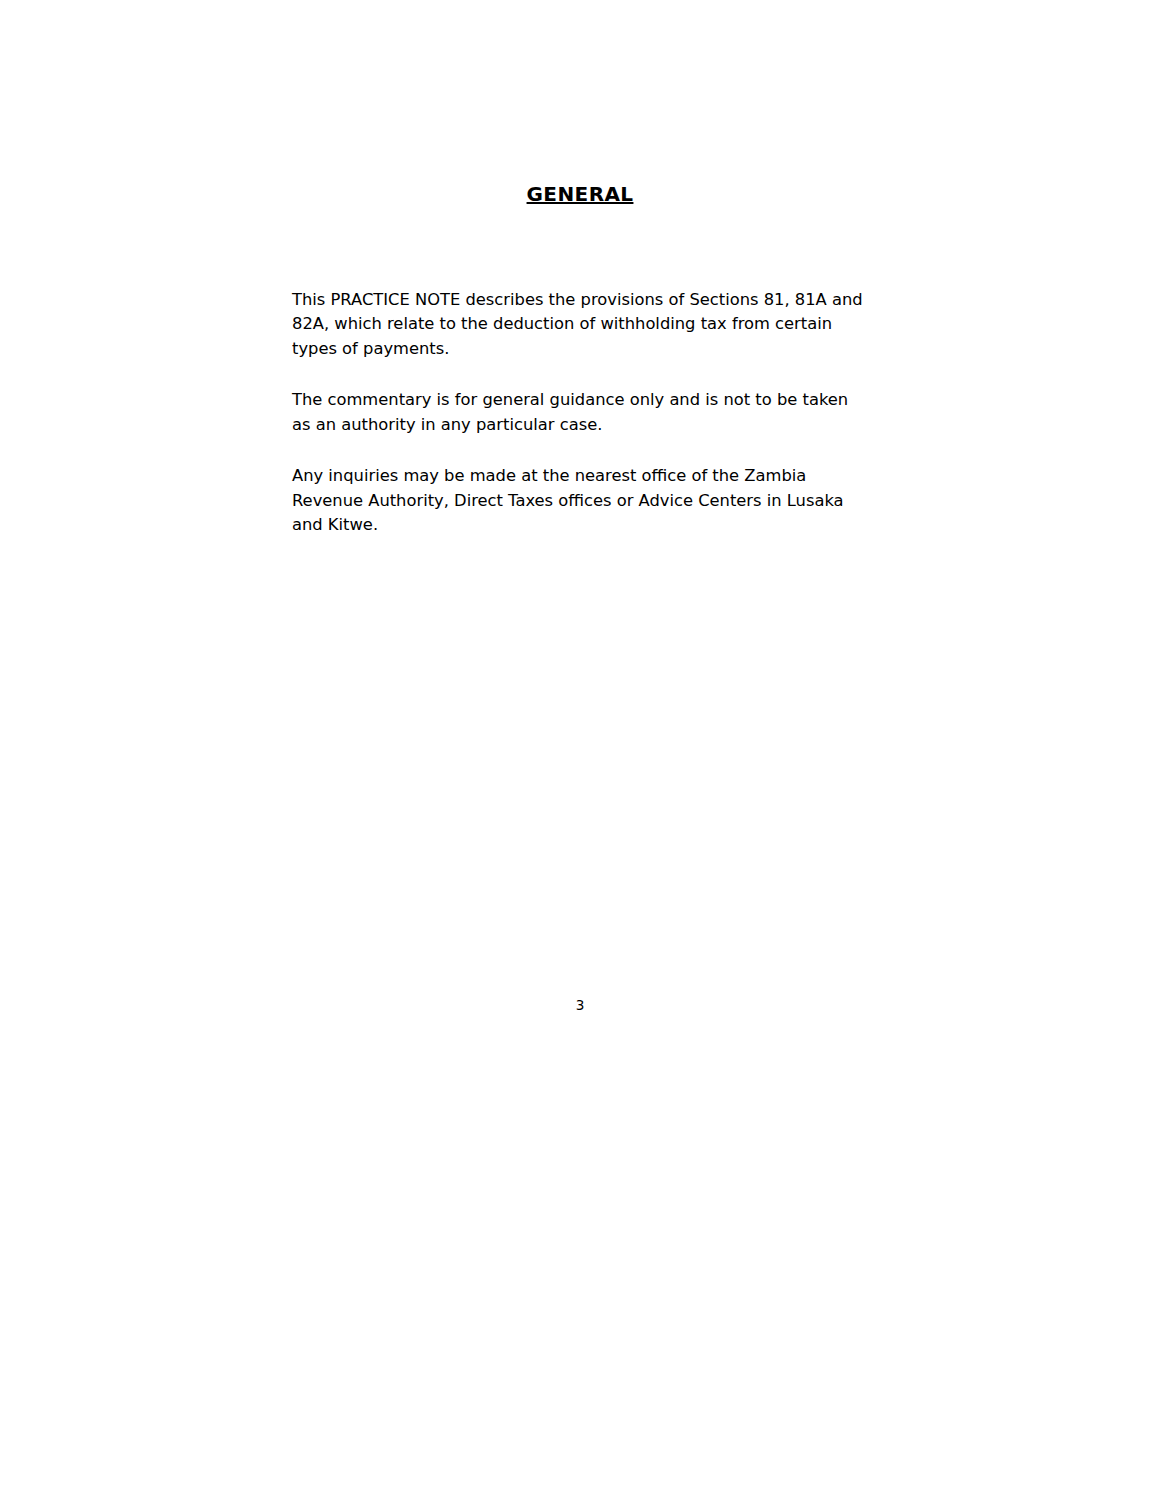GENERAL
This PRACTICE NOTE describes the provisions of Sections 81, 81A and 82A, which relate to the deduction of withholding tax from certain types of payments.
The commentary is for general guidance only and is not to be taken as an authority in any particular case.
Any inquiries may be made at the nearest office of the Zambia Revenue Authority, Direct Taxes offices or Advice Centers in Lusaka and Kitwe.
3